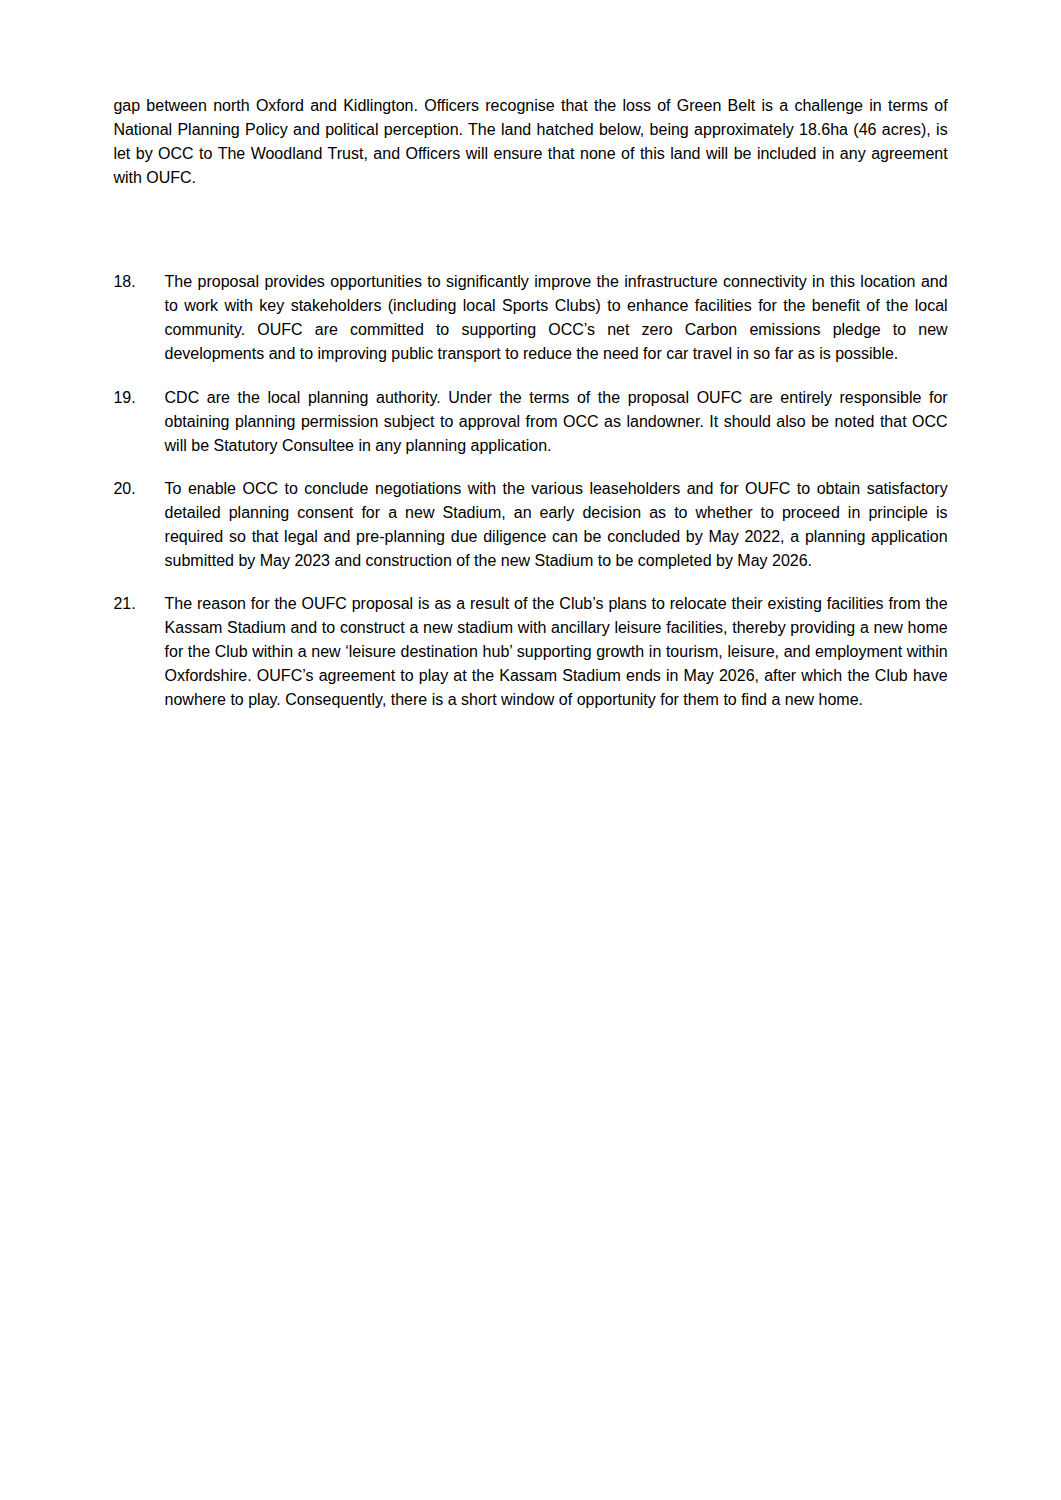gap between north Oxford and Kidlington. Officers recognise that the loss of Green Belt is a challenge in terms of National Planning Policy and political perception. The land hatched below, being approximately 18.6ha (46 acres), is let by OCC to The Woodland Trust, and Officers will ensure that none of this land will be included in any agreement with OUFC.
The proposal provides opportunities to significantly improve the infrastructure connectivity in this location and to work with key stakeholders (including local Sports Clubs) to enhance facilities for the benefit of the local community. OUFC are committed to supporting OCC’s net zero Carbon emissions pledge to new developments and to improving public transport to reduce the need for car travel in so far as is possible.
CDC are the local planning authority. Under the terms of the proposal OUFC are entirely responsible for obtaining planning permission subject to approval from OCC as landowner. It should also be noted that OCC will be Statutory Consultee in any planning application.
To enable OCC to conclude negotiations with the various leaseholders and for OUFC to obtain satisfactory detailed planning consent for a new Stadium, an early decision as to whether to proceed in principle is required so that legal and pre-planning due diligence can be concluded by May 2022, a planning application submitted by May 2023 and construction of the new Stadium to be completed by May 2026.
The reason for the OUFC proposal is as a result of the Club’s plans to relocate their existing facilities from the Kassam Stadium and to construct a new stadium with ancillary leisure facilities, thereby providing a new home for the Club within a new ‘leisure destination hub’ supporting growth in tourism, leisure, and employment within Oxfordshire. OUFC’s agreement to play at the Kassam Stadium ends in May 2026, after which the Club have nowhere to play. Consequently, there is a short window of opportunity for them to find a new home.